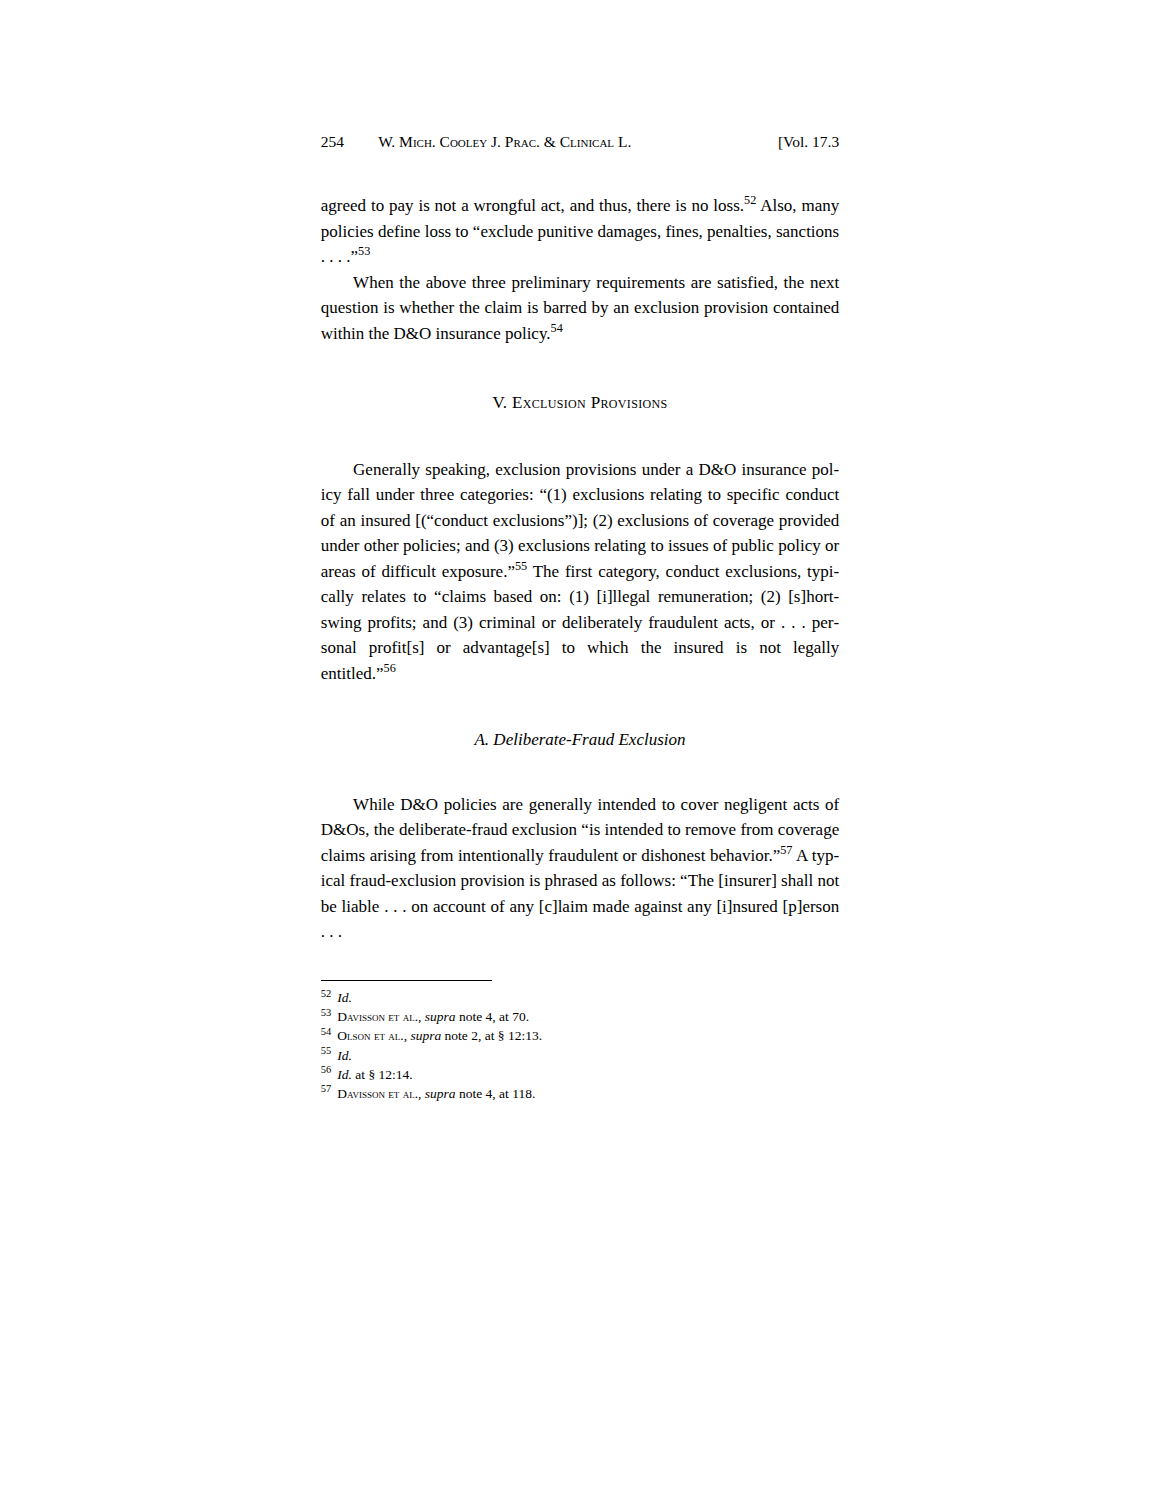254 W. Mich. Cooley J. Prac. & Clinical L. [Vol. 17.3
agreed to pay is not a wrongful act, and thus, there is no loss.52 Also, many policies define loss to “exclude punitive damages, fines, penalties, sanctions . . . .”53
When the above three preliminary requirements are satisfied, the next question is whether the claim is barred by an exclusion provision contained within the D&O insurance policy.54
V. Exclusion Provisions
Generally speaking, exclusion provisions under a D&O insurance policy fall under three categories: “(1) exclusions relating to specific conduct of an insured [(“conduct exclusions”)]; (2) exclusions of coverage provided under other policies; and (3) exclusions relating to issues of public policy or areas of difficult exposure.”55 The first category, conduct exclusions, typically relates to “claims based on: (1) [i]llegal remuneration; (2) [s]hort-swing profits; and (3) criminal or deliberately fraudulent acts, or . . . personal profit[s] or advantage[s] to which the insured is not legally entitled.”56
A. Deliberate-Fraud Exclusion
While D&O policies are generally intended to cover negligent acts of D&Os, the deliberate-fraud exclusion “is intended to remove from coverage claims arising from intentionally fraudulent or dishonest behavior.”57 A typical fraud-exclusion provision is phrased as follows: “The [insurer] shall not be liable . . . on account of any [c]laim made against any [i]nsured [p]erson . . .
52 Id.
53 Davisson et al., supra note 4, at 70.
54 Olson et al., supra note 2, at § 12:13.
55 Id.
56 Id. at § 12:14.
57 Davisson et al., supra note 4, at 118.